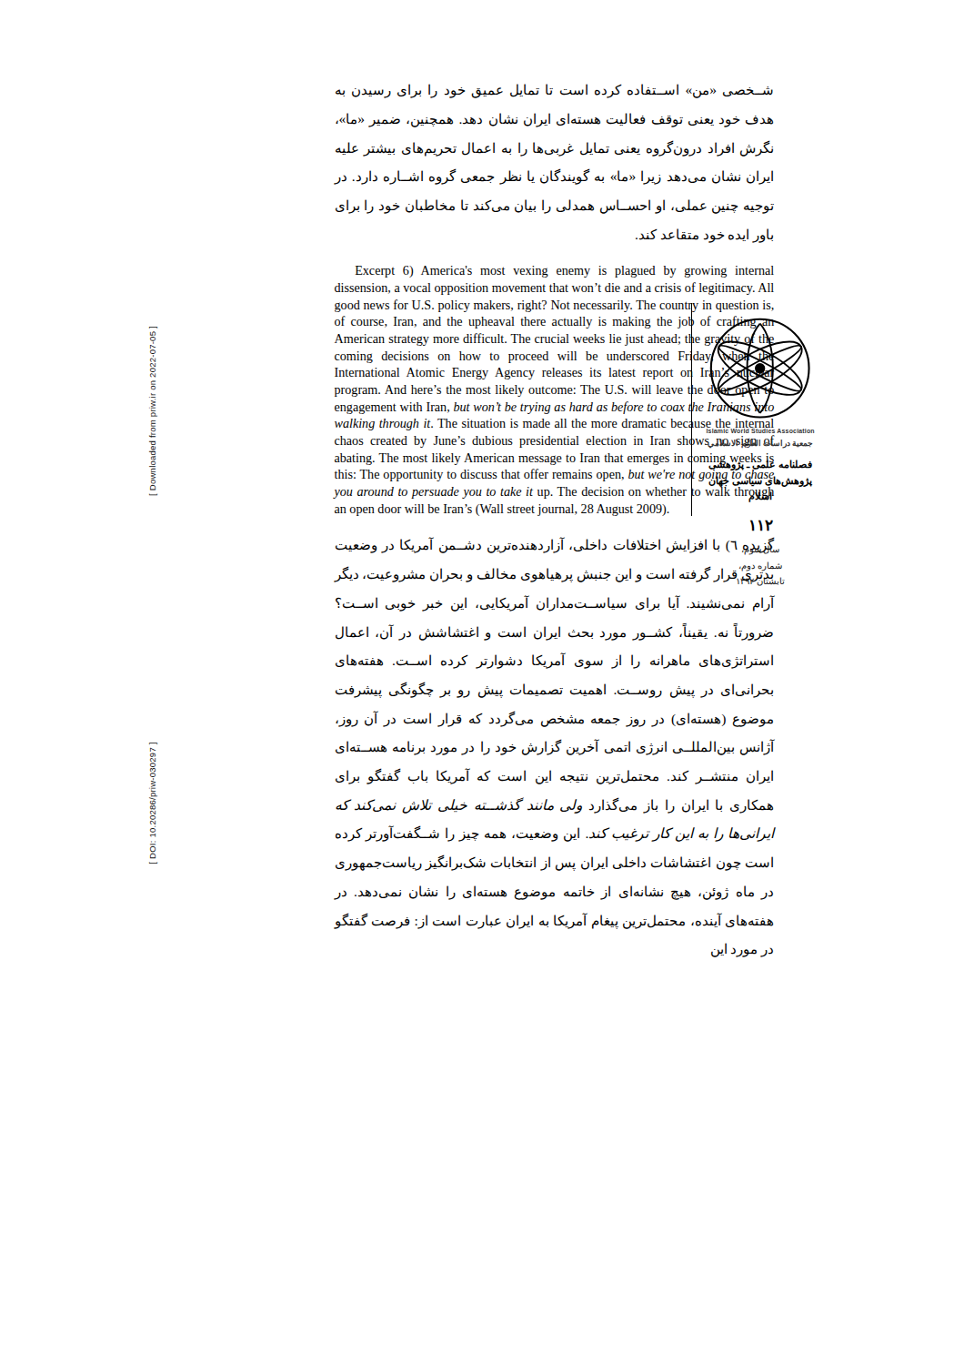[ Downloaded from priw.ir on 2022-07-05 ] [ DOI: 10.20286/priw-030297 ]
Islamic World Studies Association جمعية دراسات العالم الاسلامي
فصلنامه علمی ـ پژوهشی
پژوهش‌های سیاسی جهان اسلام
۱۱۲
سال سوم،
شماره دوم،
تابستان ۱۳۹۲
شــخصی «من» اســتفاده کرده است تا تمایل عمیق خود را برای رسیدن به هدف خود یعنی توقف فعالیت هسته‌ای ایران نشان دهد. همچنین، ضمیر «ما»، نگرش افراد درون‌گروه یعنی تمایل غربی‌ها را به اعمال تحریم‌های بیشتر علیه ایران نشان می‌دهد زیرا «ما» به گویندگان یا نظر جمعی گروه اشــاره دارد. در توجیه چنین عملی، او احســاس همدلی را بیان می‌کند تا مخاطبان خود را برای باور ایده خود متقاعد کند.
Excerpt 6) America's most vexing enemy is plagued by growing internal dissension, a vocal opposition movement that won’t die and a crisis of legitimacy. All good news for U.S. policy makers, right? Not necessarily. The country in question is, of course, Iran, and the upheaval there actually is making the job of crafting an American strategy more difficult. The crucial weeks lie just ahead; the gravity of the coming decisions on how to proceed will be underscored Friday, when the International Atomic Energy Agency releases its latest report on Iran’s nuclear program. And here’s the most likely outcome: The U.S. will leave the door open to engagement with Iran, but won’t be trying as hard as before to coax the Iranians into walking through it. The situation is made all the more dramatic because the internal chaos created by June’s dubious presidential election in Iran shows no sign of abating. The most likely American message to Iran that emerges in coming weeks is this: The opportunity to discuss that offer remains open, but we're not going to chase you around to persuade you to take it up. The decision on whether to walk through an open door will be Iran’s (Wall street journal, 28 August 2009).
گزیده ٦) با افزایش اختلافات داخلی، آزاردهنده‌ترین دشــمن آمریکا در وضعیت بدتری قرار گرفته است و این جنبش پرهیاهوی مخالف و بحران مشروعیت، دیگر آرام نمی‌نشیند. آیا برای سیاســت‌مداران آمریکایی، این خبر خوبی اســت؟ ضرورتاً نه. یقیناً، کشــور مورد بحث ایران است و اغتشاشش در آن، اعمال استراتژی‌های ماهرانه را از سوی آمریکا دشوارتر کرده اســت. هفته‌های بحرانی‌ای در پیش روســت. اهمیت تصمیمات پیش رو بر چگونگی پیشرفت موضوع (هسته‌ای) در روز جمعه مشخص می‌گردد که قرار است در آن روز، آژانس بین‌المللــی انرژی اتمی آخرین گزارش خود را در مورد برنامه هســته‌ای ایران منتشــر کند. محتمل‌ترین نتیجه این است که آمریکا باب گفتگو برای همکاری با ایران را باز می‌گذارد ولی مانند گذشــته خیلی تلاش نمی‌کند که ایرانی‌ها را به این کار ترغیب کند. این وضعیت، همه چیز را شــگفت‌آورتر کرده است چون اغتشاشات داخلی ایران پس از انتخابات شک‌برانگیز ریاست‌جمهوری در ماه ژوئن، هیچ نشانه‌ای از خاتمه موضوع هسته‌ای را نشان نمی‌دهد. در هفته‌های آینده، محتمل‌ترین پیغام آمریکا به ایران عبارت است از: فرصت گفتگو در مورد این